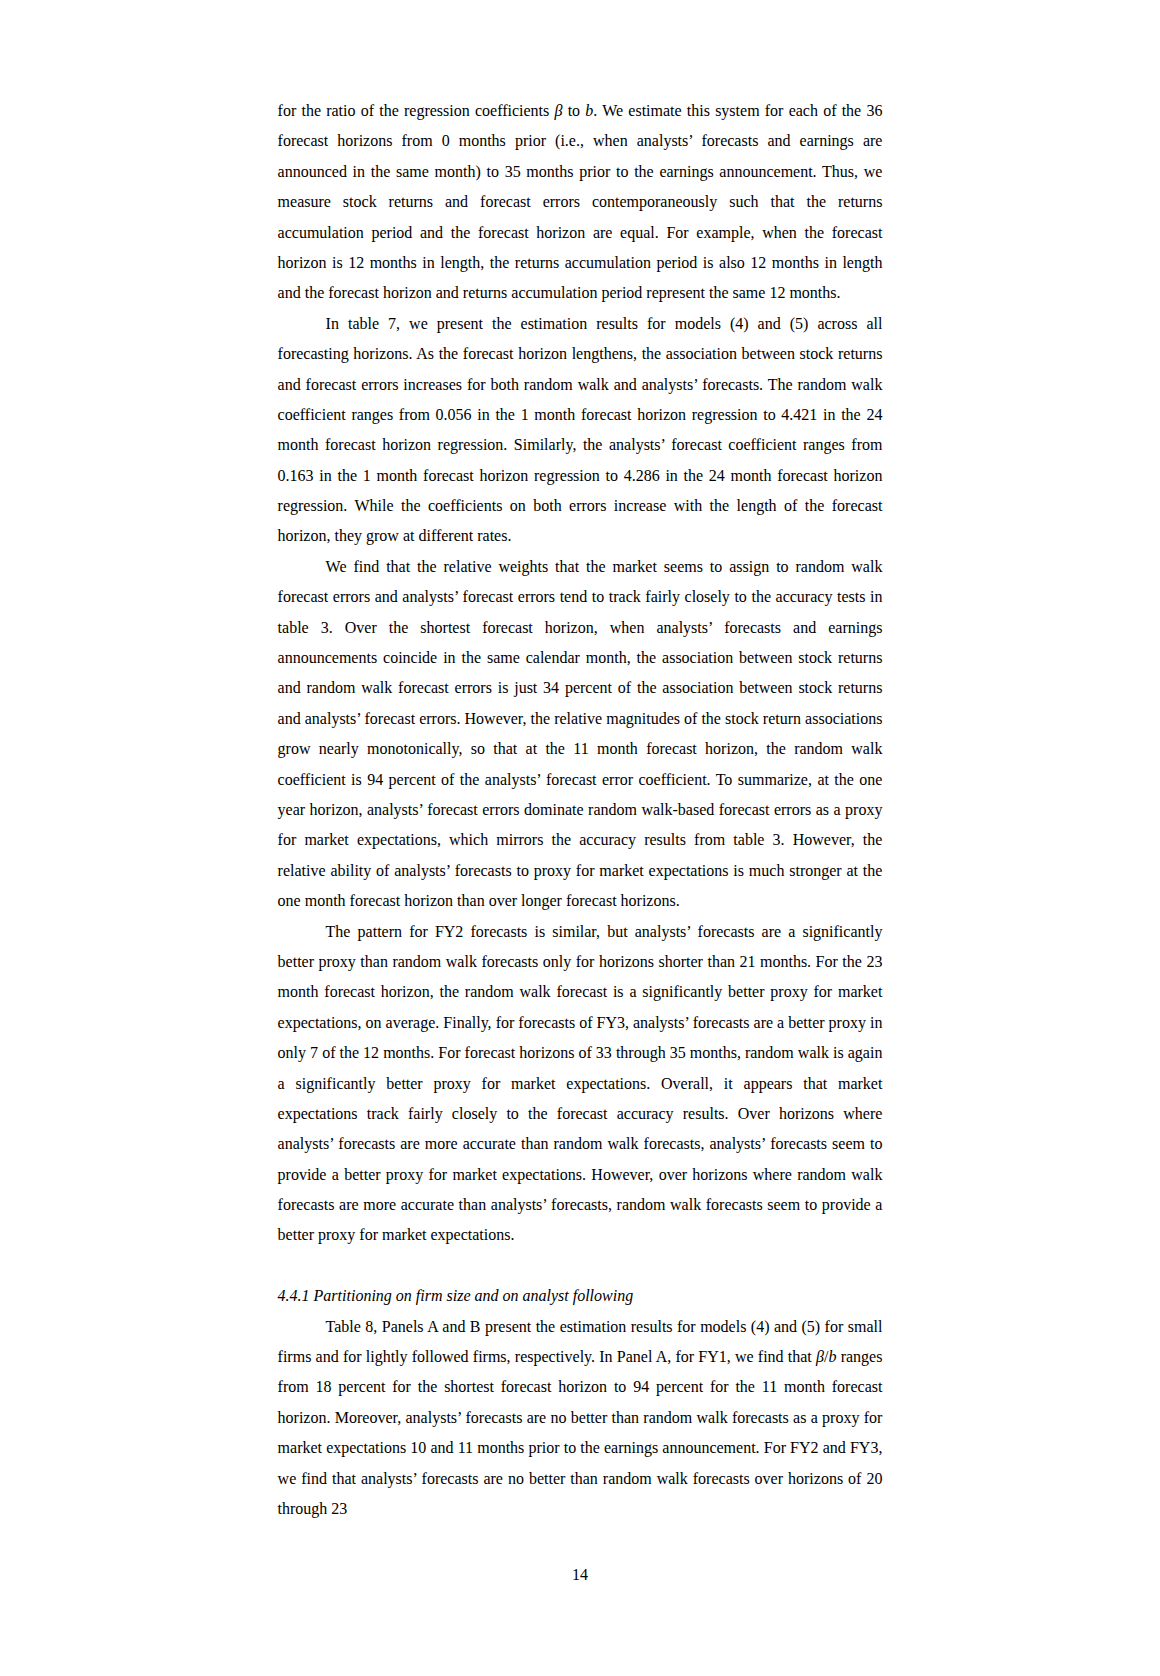for the ratio of the regression coefficients β to b. We estimate this system for each of the 36 forecast horizons from 0 months prior (i.e., when analysts’ forecasts and earnings are announced in the same month) to 35 months prior to the earnings announcement. Thus, we measure stock returns and forecast errors contemporaneously such that the returns accumulation period and the forecast horizon are equal. For example, when the forecast horizon is 12 months in length, the returns accumulation period is also 12 months in length and the forecast horizon and returns accumulation period represent the same 12 months.
In table 7, we present the estimation results for models (4) and (5) across all forecasting horizons. As the forecast horizon lengthens, the association between stock returns and forecast errors increases for both random walk and analysts’ forecasts. The random walk coefficient ranges from 0.056 in the 1 month forecast horizon regression to 4.421 in the 24 month forecast horizon regression. Similarly, the analysts’ forecast coefficient ranges from 0.163 in the 1 month forecast horizon regression to 4.286 in the 24 month forecast horizon regression. While the coefficients on both errors increase with the length of the forecast horizon, they grow at different rates.
We find that the relative weights that the market seems to assign to random walk forecast errors and analysts’ forecast errors tend to track fairly closely to the accuracy tests in table 3. Over the shortest forecast horizon, when analysts’ forecasts and earnings announcements coincide in the same calendar month, the association between stock returns and random walk forecast errors is just 34 percent of the association between stock returns and analysts’ forecast errors. However, the relative magnitudes of the stock return associations grow nearly monotonically, so that at the 11 month forecast horizon, the random walk coefficient is 94 percent of the analysts’ forecast error coefficient. To summarize, at the one year horizon, analysts’ forecast errors dominate random walk-based forecast errors as a proxy for market expectations, which mirrors the accuracy results from table 3. However, the relative ability of analysts’ forecasts to proxy for market expectations is much stronger at the one month forecast horizon than over longer forecast horizons.
The pattern for FY2 forecasts is similar, but analysts’ forecasts are a significantly better proxy than random walk forecasts only for horizons shorter than 21 months. For the 23 month forecast horizon, the random walk forecast is a significantly better proxy for market expectations, on average. Finally, for forecasts of FY3, analysts’ forecasts are a better proxy in only 7 of the 12 months. For forecast horizons of 33 through 35 months, random walk is again a significantly better proxy for market expectations. Overall, it appears that market expectations track fairly closely to the forecast accuracy results. Over horizons where analysts’ forecasts are more accurate than random walk forecasts, analysts’ forecasts seem to provide a better proxy for market expectations. However, over horizons where random walk forecasts are more accurate than analysts’ forecasts, random walk forecasts seem to provide a better proxy for market expectations.
4.4.1 Partitioning on firm size and on analyst following
Table 8, Panels A and B present the estimation results for models (4) and (5) for small firms and for lightly followed firms, respectively. In Panel A, for FY1, we find that β/b ranges from 18 percent for the shortest forecast horizon to 94 percent for the 11 month forecast horizon. Moreover, analysts’ forecasts are no better than random walk forecasts as a proxy for market expectations 10 and 11 months prior to the earnings announcement. For FY2 and FY3, we find that analysts’ forecasts are no better than random walk forecasts over horizons of 20 through 23
14